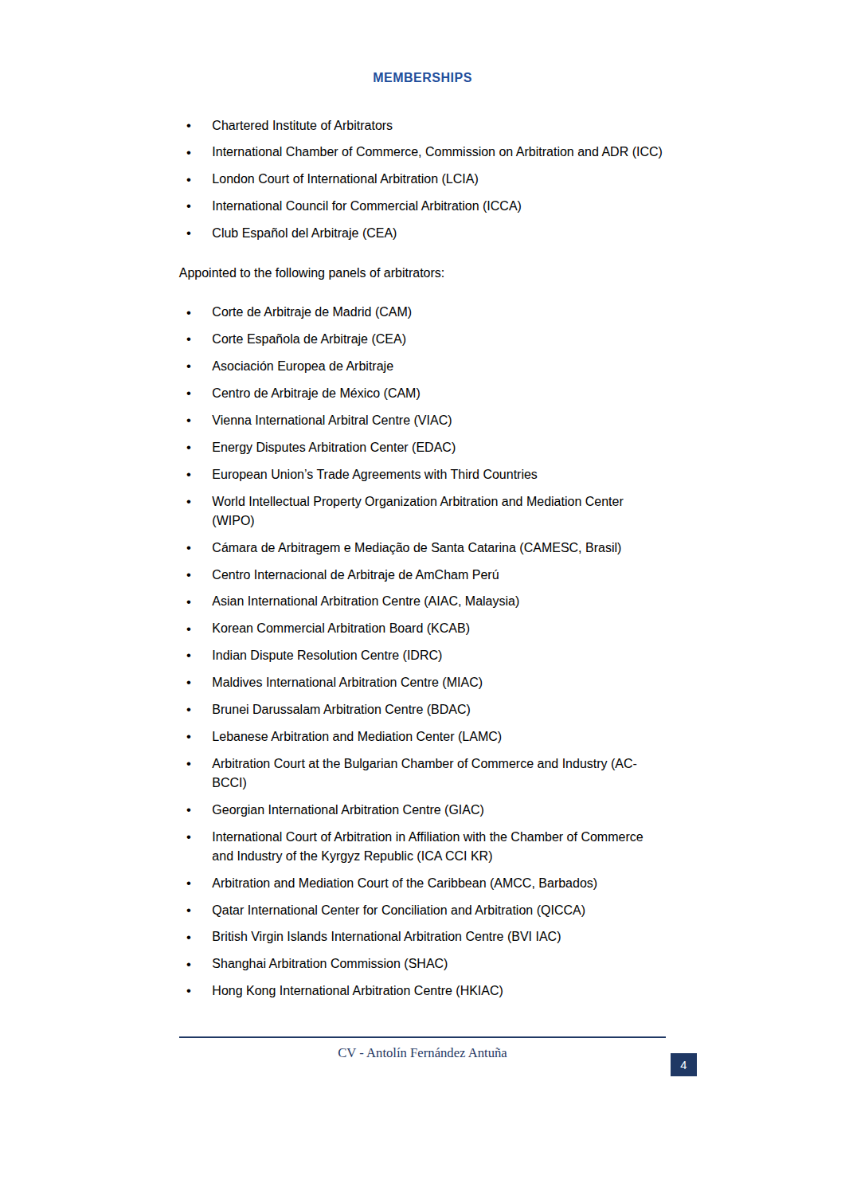MEMBERSHIPS
Chartered Institute of Arbitrators
International Chamber of Commerce, Commission on Arbitration and ADR (ICC)
London Court of International Arbitration (LCIA)
International Council for Commercial Arbitration (ICCA)
Club Español del Arbitraje (CEA)
Appointed to the following panels of arbitrators:
Corte de Arbitraje de Madrid (CAM)
Corte Española de Arbitraje (CEA)
Asociación Europea de Arbitraje
Centro de Arbitraje de México (CAM)
Vienna International Arbitral Centre (VIAC)
Energy Disputes Arbitration Center (EDAC)
European Union’s Trade Agreements with Third Countries
World Intellectual Property Organization Arbitration and Mediation Center (WIPO)
Cámara de Arbitragem e Mediação de Santa Catarina (CAMESC, Brasil)
Centro Internacional de Arbitraje de AmCham Perú
Asian International Arbitration Centre (AIAC, Malaysia)
Korean Commercial Arbitration Board (KCAB)
Indian Dispute Resolution Centre (IDRC)
Maldives International Arbitration Centre (MIAC)
Brunei Darussalam Arbitration Centre (BDAC)
Lebanese Arbitration and Mediation Center (LAMC)
Arbitration Court at the Bulgarian Chamber of Commerce and Industry (AC-BCCI)
Georgian International Arbitration Centre (GIAC)
International Court of Arbitration in Affiliation with the Chamber of Commerce and Industry of the Kyrgyz Republic (ICA CCI KR)
Arbitration and Mediation Court of the Caribbean (AMCC, Barbados)
Qatar International Center for Conciliation and Arbitration (QICCA)
British Virgin Islands International Arbitration Centre (BVI IAC)
Shanghai Arbitration Commission (SHAC)
Hong Kong International Arbitration Centre (HKIAC)
CV - Antolín Fernández Antuña
4